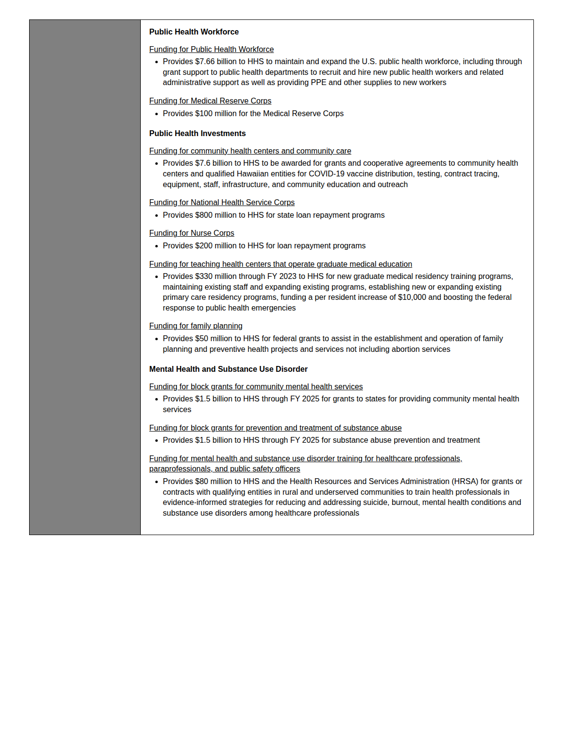| | Public Health Workforce Funding for Public Health Workforce Provides $7.66 billion to HHS to maintain and expand the U.S. public health workforce, including through grant support to public health departments to recruit and hire new public health workers and related administrative support as well as providing PPE and other supplies to new workers Funding for Medical Reserve Corps Provides $100 million for the Medical Reserve Corps Public Health Investments Funding for community health centers and community care Provides $7.6 billion to HHS to be awarded for grants and cooperative agreements to community health centers and qualified Hawaiian entities for COVID-19 vaccine distribution, testing, contract tracing, equipment, staff, infrastructure, and community education and outreach Funding for National Health Service Corps Provides $800 million to HHS for state loan repayment programs Funding for Nurse Corps Provides $200 million to HHS for loan repayment programs Funding for teaching health centers that operate graduate medical education Provides $330 million through FY 2023 to HHS for new graduate medical residency training programs, maintaining existing staff and expanding existing programs, establishing new or expanding existing primary care residency programs, funding a per resident increase of $10,000 and boosting the federal response to public health emergencies Funding for family planning Provides $50 million to HHS for federal grants to assist in the establishment and operation of family planning and preventive health projects and services not including abortion services Mental Health and Substance Use Disorder Funding for block grants for community mental health services Provides $1.5 billion to HHS through FY 2025 for grants to states for providing community mental health services Funding for block grants for prevention and treatment of substance abuse Provides $1.5 billion to HHS through FY 2025 for substance abuse prevention and treatment Funding for mental health and substance use disorder training for healthcare professionals, paraprofessionals, and public safety officers Provides $80 million to HHS and the Health Resources and Services Administration (HRSA) for grants or contracts with qualifying entities in rural and underserved communities to train health professionals in evidence-informed strategies for reducing and addressing suicide, burnout, mental health conditions and substance use disorders among healthcare professionals |